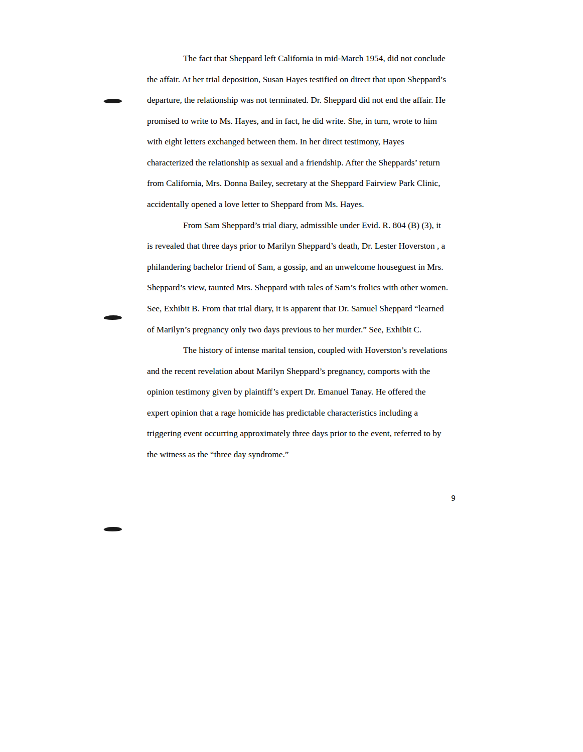The fact that Sheppard left California in mid-March 1954, did not conclude the affair. At her trial deposition, Susan Hayes testified on direct that upon Sheppard’s departure, the relationship was not terminated. Dr. Sheppard did not end the affair. He promised to write to Ms. Hayes, and in fact, he did write. She, in turn, wrote to him with eight letters exchanged between them. In her direct testimony, Hayes characterized the relationship as sexual and a friendship. After the Sheppards’ return from California, Mrs. Donna Bailey, secretary at the Sheppard Fairview Park Clinic, accidentally opened a love letter to Sheppard from Ms. Hayes.
From Sam Sheppard’s trial diary, admissible under Evid. R. 804 (B) (3), it is revealed that three days prior to Marilyn Sheppard’s death, Dr. Lester Hoverston , a philandering bachelor friend of Sam, a gossip, and an unwelcome houseguest in Mrs. Sheppard’s view, taunted Mrs. Sheppard with tales of Sam’s frolics with other women. See, Exhibit B. From that trial diary, it is apparent that Dr. Samuel Sheppard “learned of Marilyn’s pregnancy only two days previous to her murder.” See, Exhibit C.
The history of intense marital tension, coupled with Hoverston’s revelations and the recent revelation about Marilyn Sheppard’s pregnancy, comports with the opinion testimony given by plaintiff’s expert Dr. Emanuel Tanay. He offered the expert opinion that a rage homicide has predictable characteristics including a triggering event occurring approximately three days prior to the event, referred to by the witness as the “three day syndrome.”
9